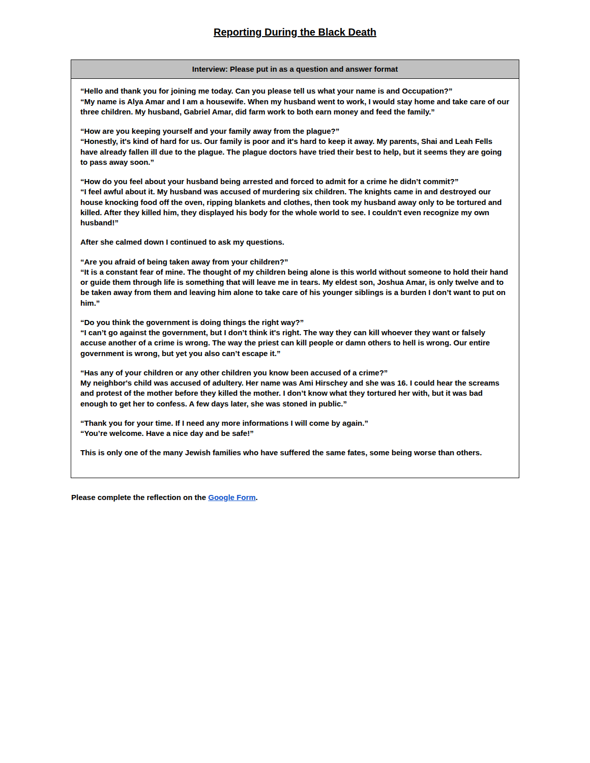Reporting During the Black Death
Interview: Please put in as a question and answer format
“Hello and thank you for joining me today. Can you please tell us what your name is and Occupation?”
“My name is Alya Amar and I am a housewife. When my husband went to work, I would stay home and take care of our three children. My husband, Gabriel Amar, did farm work to both earn money and feed the family.”
“How are you keeping yourself and your family away from the plague?”
“Honestly, it's kind of hard for us. Our family is poor and it's hard to keep it away. My parents, Shai and Leah Fells have already fallen ill due to the plague. The plague doctors have tried their best to help, but it seems they are going to pass away soon.”
“How do you feel about your husband being arrested and forced to admit for a crime he didn’t commit?”
“I feel awful about it. My husband was accused of murdering six children. The knights came in and destroyed our house knocking food off the oven, ripping blankets and clothes, then took my husband away only to be tortured and killed. After they killed him, they displayed his body for the whole world to see. I couldn't even recognize my own husband!”
After she calmed down I continued to ask my questions.
“Are you afraid of being taken away from your children?”
“It is a constant fear of mine. The thought of my children being alone is this world without someone to hold their hand or guide them through life is something that will leave me in tears. My eldest son, Joshua Amar, is only twelve and to be taken away from them and leaving him alone to take care of his younger siblings is a burden I don’t want to put on him.”
“Do you think the government is doing things the right way?”
“I can’t go against the government, but I don’t think it's right. The way they can kill whoever they want or falsely accuse another of a crime is wrong. The way the priest can kill people or damn others to hell is wrong. Our entire government is wrong, but yet you also can’t escape it.”
“Has any of your children or any other children you know been accused of a crime?”
My neighbor's child was accused of adultery. Her name was Ami Hirschey and she was 16. I could hear the screams and protest of the mother before they killed the mother. I don’t know what they tortured her with, but it was bad enough to get her to confess. A few days later, she was stoned in public.”
“Thank you for your time. If I need any more informations I will come by again.”
“You’re welcome. Have a nice day and be safe!”
This is only one of the many Jewish families who have suffered the same fates, some being worse than others.
Please complete the reflection on the Google Form.